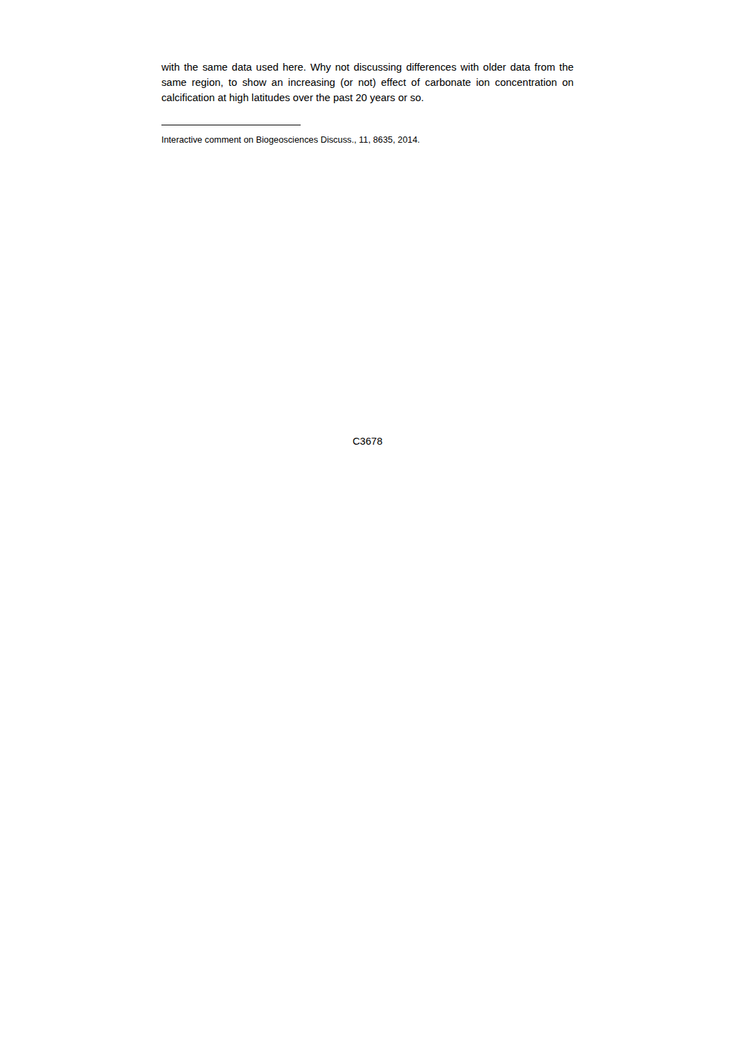with the same data used here. Why not discussing differences with older data from the same region, to show an increasing (or not) effect of carbonate ion concentration on calcification at high latitudes over the past 20 years or so.
Interactive comment on Biogeosciences Discuss., 11, 8635, 2014.
C3678